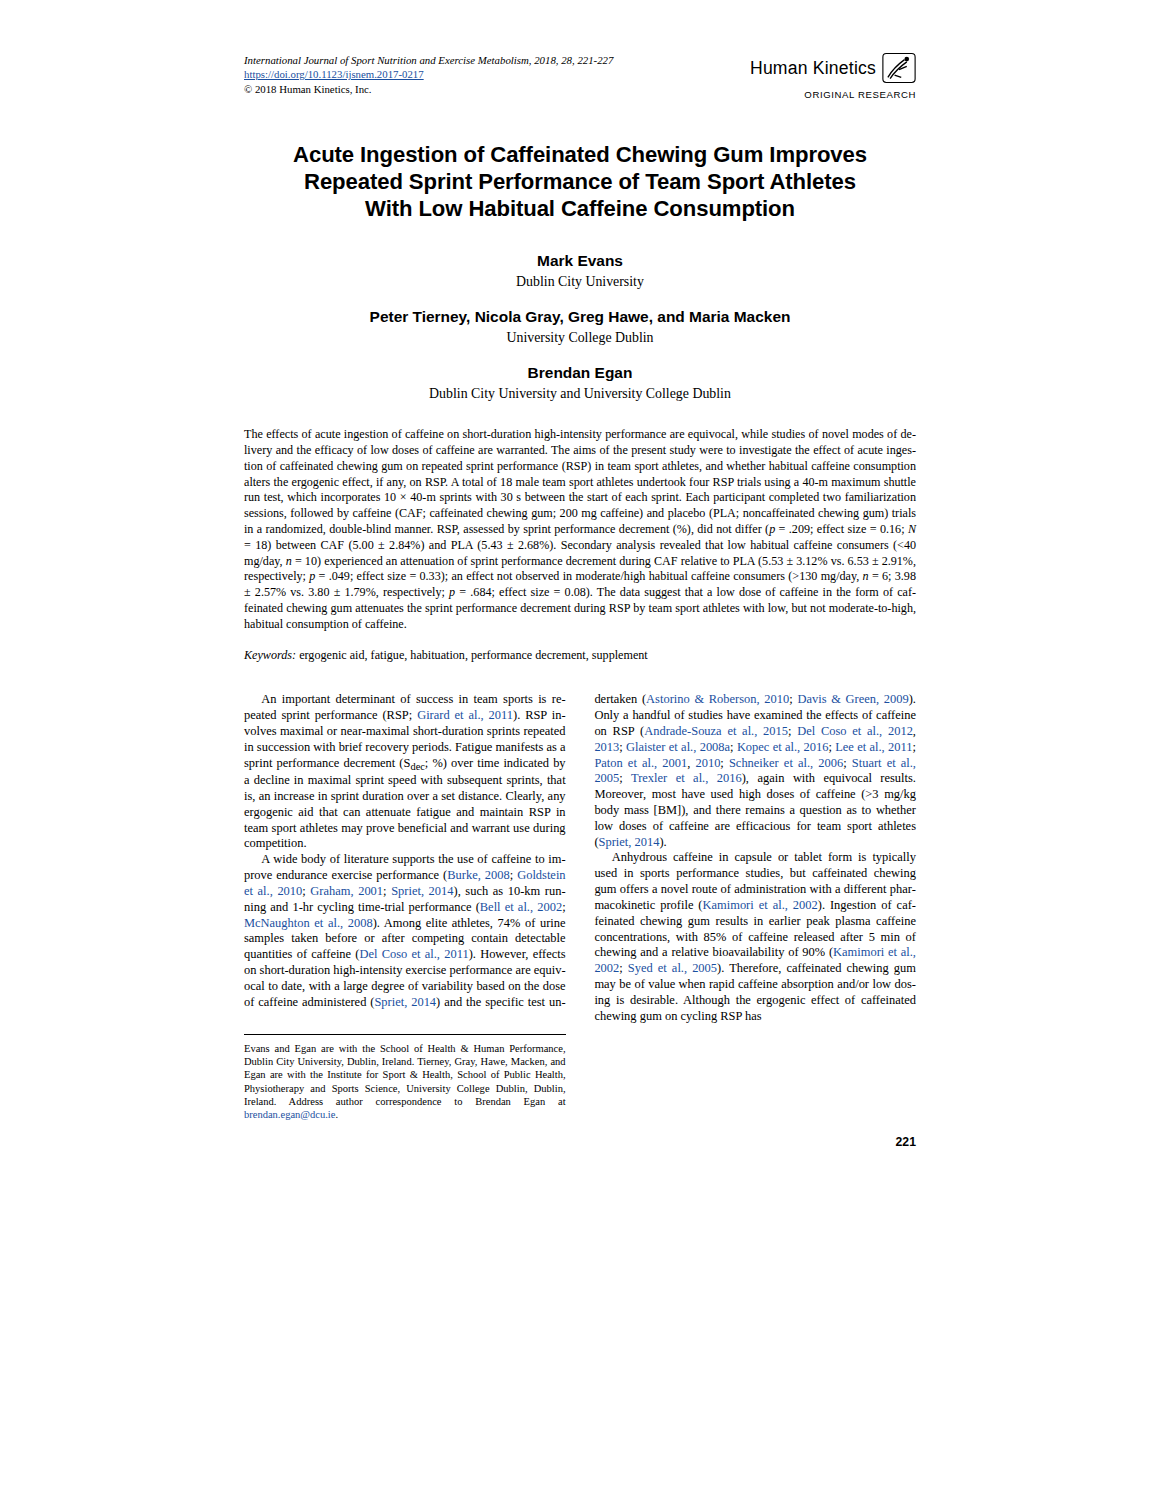International Journal of Sport Nutrition and Exercise Metabolism, 2018, 28, 221-227 https://doi.org/10.1123/ijsnem.2017-0217 © 2018 Human Kinetics, Inc.
Human Kinetics
ORIGINAL RESEARCH
Acute Ingestion of Caffeinated Chewing Gum Improves
Repeated Sprint Performance of Team Sport Athletes
With Low Habitual Caffeine Consumption
Mark Evans
Dublin City University
Peter Tierney, Nicola Gray, Greg Hawe, and Maria Macken
University College Dublin
Brendan Egan
Dublin City University and University College Dublin
The effects of acute ingestion of caffeine on short-duration high-intensity performance are equivocal, while studies of novel modes of delivery and the efficacy of low doses of caffeine are warranted. The aims of the present study were to investigate the effect of acute ingestion of caffeinated chewing gum on repeated sprint performance (RSP) in team sport athletes, and whether habitual caffeine consumption alters the ergogenic effect, if any, on RSP. A total of 18 male team sport athletes undertook four RSP trials using a 40-m maximum shuttle run test, which incorporates 10 × 40-m sprints with 30 s between the start of each sprint. Each participant completed two familiarization sessions, followed by caffeine (CAF; caffeinated chewing gum; 200 mg caffeine) and placebo (PLA; noncaffeinated chewing gum) trials in a randomized, double-blind manner. RSP, assessed by sprint performance decrement (%), did not differ (p = .209; effect size = 0.16; N = 18) between CAF (5.00 ± 2.84%) and PLA (5.43 ± 2.68%). Secondary analysis revealed that low habitual caffeine consumers (<40 mg/day, n = 10) experienced an attenuation of sprint performance decrement during CAF relative to PLA (5.53 ± 3.12% vs. 6.53 ± 2.91%, respectively; p = .049; effect size = 0.33); an effect not observed in moderate/high habitual caffeine consumers (>130 mg/day, n = 6; 3.98 ± 2.57% vs. 3.80 ± 1.79%, respectively; p = .684; effect size = 0.08). The data suggest that a low dose of caffeine in the form of caffeinated chewing gum attenuates the sprint performance decrement during RSP by team sport athletes with low, but not moderate-to-high, habitual consumption of caffeine.
Keywords: ergogenic aid, fatigue, habituation, performance decrement, supplement
An important determinant of success in team sports is repeated sprint performance (RSP; Girard et al., 2011). RSP involves maximal or near-maximal short-duration sprints repeated in succession with brief recovery periods. Fatigue manifests as a sprint performance decrement (Sdec; %) over time indicated by a decline in maximal sprint speed with subsequent sprints, that is, an increase in sprint duration over a set distance. Clearly, any ergogenic aid that can attenuate fatigue and maintain RSP in team sport athletes may prove beneficial and warrant use during competition.
A wide body of literature supports the use of caffeine to improve endurance exercise performance (Burke, 2008; Goldstein et al., 2010; Graham, 2001; Spriet, 2014), such as 10-km running and 1-hr cycling time-trial performance (Bell et al., 2002; McNaughton et al., 2008). Among elite athletes, 74% of urine samples taken before or after competing contain detectable quantities of caffeine (Del Coso et al., 2011). However, effects on short-duration high-intensity exercise performance are equivocal to date, with a large degree of variability based on the dose of caffeine administered (Spriet, 2014) and the specific test undertaken (Astorino & Roberson, 2010; Davis & Green, 2009). Only a handful of studies have examined the effects of caffeine on RSP (Andrade-Souza et al., 2015; Del Coso et al., 2012, 2013; Glaister et al., 2008a; Kopec et al., 2016; Lee et al., 2011; Paton et al., 2001, 2010; Schneiker et al., 2006; Stuart et al., 2005; Trexler et al., 2016), again with equivocal results. Moreover, most have used high doses of caffeine (>3 mg/kg body mass [BM]), and there remains a question as to whether low doses of caffeine are efficacious for team sport athletes (Spriet, 2014).
Anhydrous caffeine in capsule or tablet form is typically used in sports performance studies, but caffeinated chewing gum offers a novel route of administration with a different pharmacokinetic profile (Kamimori et al., 2002). Ingestion of caffeinated chewing gum results in earlier peak plasma caffeine concentrations, with 85% of caffeine released after 5 min of chewing and a relative bioavailability of 90% (Kamimori et al., 2002; Syed et al., 2005). Therefore, caffeinated chewing gum may be of value when rapid caffeine absorption and/or low dosing is desirable. Although the ergogenic effect of caffeinated chewing gum on cycling RSP has
Evans and Egan are with the School of Health & Human Performance, Dublin City University, Dublin, Ireland. Tierney, Gray, Hawe, Macken, and Egan are with the Institute for Sport & Health, School of Public Health, Physiotherapy and Sports Science, University College Dublin, Dublin, Ireland. Address author correspondence to Brendan Egan at brendan.egan@dcu.ie.
221